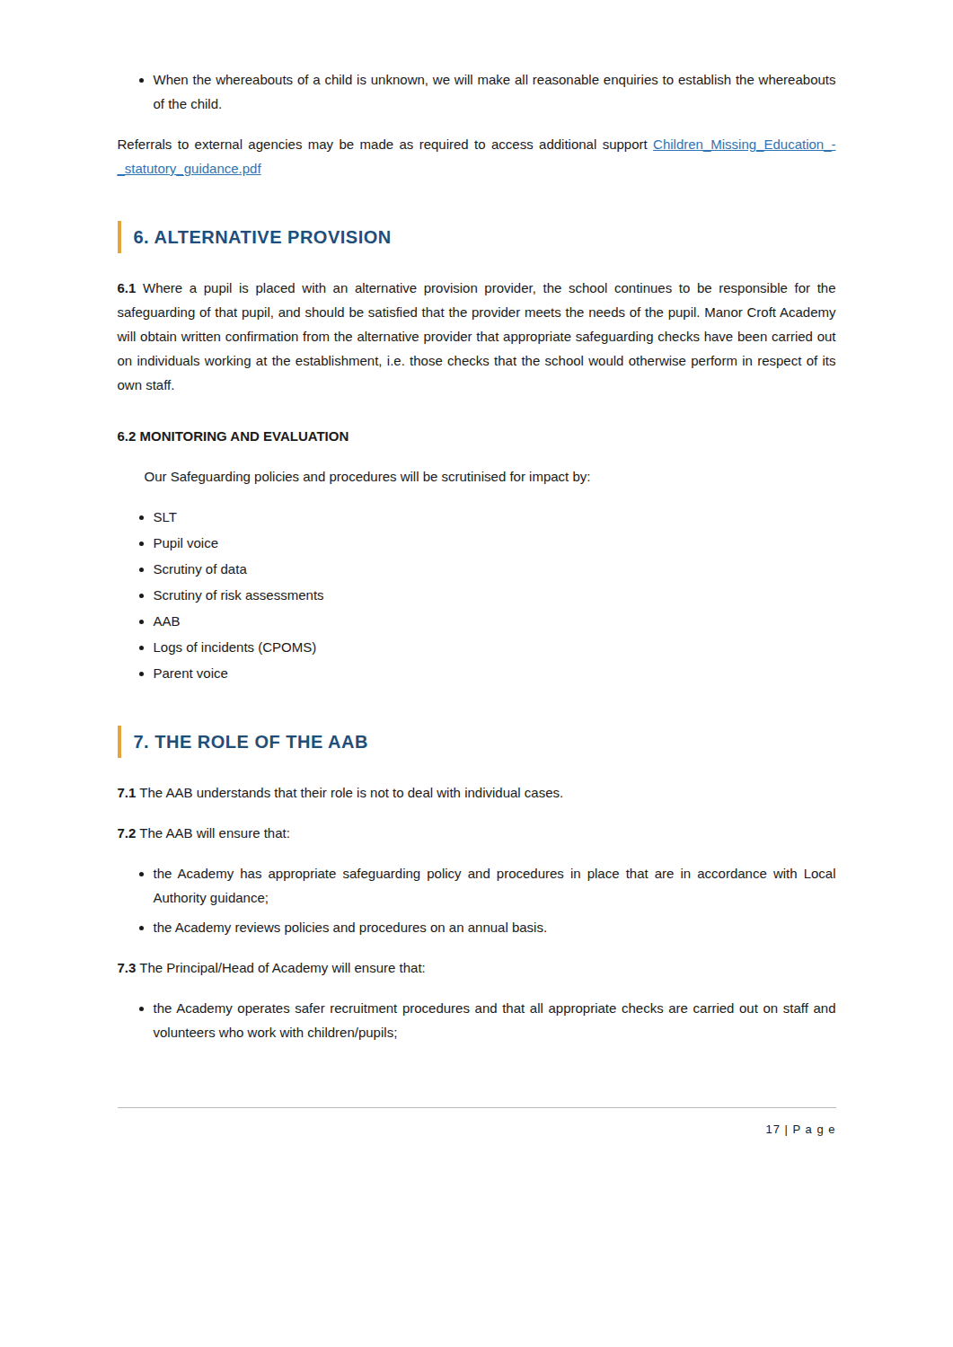When the whereabouts of a child is unknown, we will make all reasonable enquiries to establish the whereabouts of the child.
Referrals to external agencies may be made as required to access additional support Children_Missing_Education_-_statutory_guidance.pdf
6. ALTERNATIVE PROVISION
6.1 Where a pupil is placed with an alternative provision provider, the school continues to be responsible for the safeguarding of that pupil, and should be satisfied that the provider meets the needs of the pupil. Manor Croft Academy will obtain written confirmation from the alternative provider that appropriate safeguarding checks have been carried out on individuals working at the establishment, i.e. those checks that the school would otherwise perform in respect of its own staff.
6.2 MONITORING AND EVALUATION
Our Safeguarding policies and procedures will be scrutinised for impact by:
SLT
Pupil voice
Scrutiny of data
Scrutiny of risk assessments
AAB
Logs of incidents (CPOMS)
Parent voice
7. THE ROLE OF THE AAB
7.1 The AAB understands that their role is not to deal with individual cases.
7.2 The AAB will ensure that:
the Academy has appropriate safeguarding policy and procedures in place that are in accordance with Local Authority guidance;
the Academy reviews policies and procedures on an annual basis.
7.3 The Principal/Head of Academy will ensure that:
the Academy operates safer recruitment procedures and that all appropriate checks are carried out on staff and volunteers who work with children/pupils;
17 | P a g e